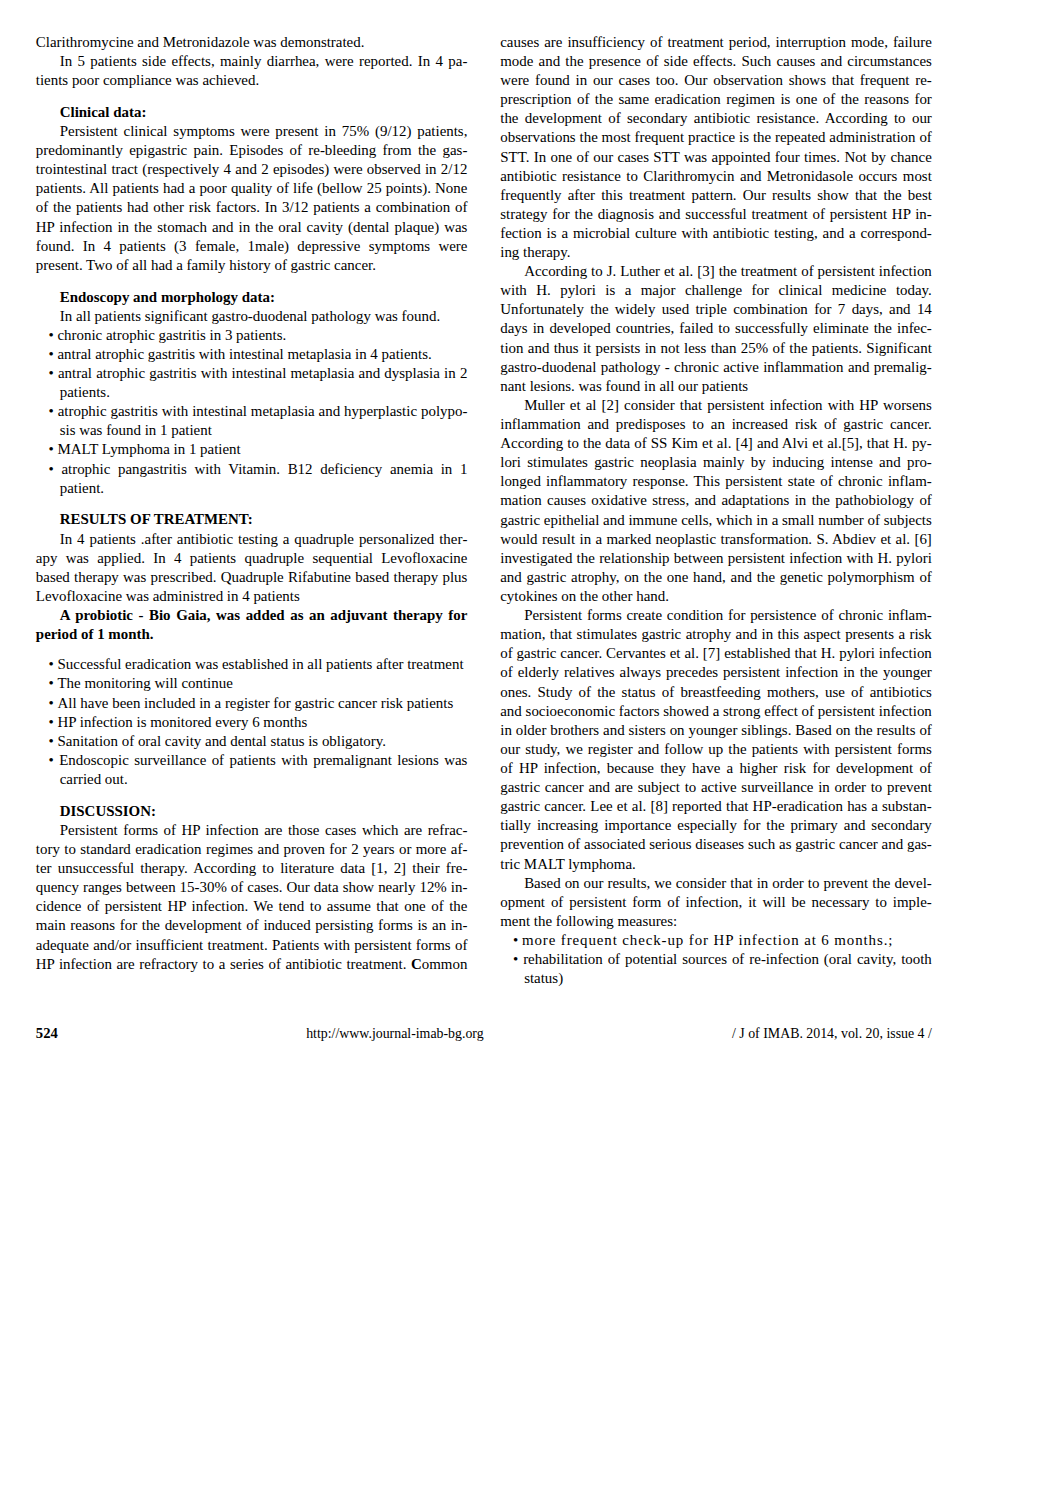Clarithromycine and Metronidazole was demonstrated.
In 5 patients side effects, mainly diarrhea, were reported. In 4 patients poor compliance was achieved.
Clinical data:
Persistent clinical symptoms were present in 75% (9/12) patients, predominantly epigastric pain. Episodes of re-bleeding from the gastrointestinal tract (respectively 4 and 2 episodes) were observed in 2/12 patients. All patients had a poor quality of life (bellow 25 points). None of the patients had other risk factors. In 3/12 patients a combination of HP infection in the stomach and in the oral cavity (dental plaque) was found. In 4 patients (3 female, 1male) depressive symptoms were present. Two of all had a family history of gastric cancer.
Endoscopy and morphology data:
In all patients significant gastro-duodenal pathology was found.
chronic atrophic gastritis in 3 patients.
antral atrophic gastritis with intestinal metaplasia in 4 patients.
antral atrophic gastritis with intestinal metaplasia and dysplasia in 2 patients.
atrophic gastritis with intestinal metaplasia and hyperplastic polyposis was found in 1 patient
MALT Lymphoma in 1 patient
atrophic pangastritis with Vitamin. B12 deficiency anemia in 1 patient.
RESULTS OF TREATMENT:
In 4 patients .after antibiotic testing a quadruple personalized therapy was applied. In 4 patients quadruple sequential Levofloxacine based therapy was prescribed. Quadruple Rifabutine based therapy plus Levofloxacine was administred in 4 patients
A probiotic - Bio Gaia, was added as an adjuvant therapy for period of 1 month.
Successful eradication was established in all patients after treatment
The monitoring will continue
All have been included in a register for gastric cancer risk patients
HP infection is monitored every 6 months
Sanitation of oral cavity and dental status is obligatory.
Endoscopic surveillance of patients with premalignant lesions was carried out.
DISCUSSION:
Persistent forms of HP infection are those cases which are refractory to standard eradication regimes and proven for 2 years or more after unsuccessful therapy. According to literature data [1, 2] their frequency ranges between 15-30% of cases. Our data show nearly 12% incidence of persistent HP infection. We tend to assume that one of the main reasons for the development of induced persisting forms is an inadequate and/or insufficient treatment. Patients with persistent forms of HP infection are refractory to a series of antibiotic treatment. Common causes are insufficiency of treatment period, interruption mode, failure mode and the presence of side effects. Such causes and circumstances were found in our cases too. Our observation shows that frequent re-prescription of the same eradication regimen is one of the reasons for the development of secondary antibiotic resistance. According to our observations the most frequent practice is the repeated administration of STT. In one of our cases STT was appointed four times. Not by chance antibiotic resistance to Clarithromycin and Metronidasole occurs most frequently after this treatment pattern. Our results show that the best strategy for the diagnosis and successful treatment of persistent HP infection is a microbial culture with antibiotic testing, and a corresponding therapy.
According to J. Luther et al. [3] the treatment of persistent infection with H. pylori is a major challenge for clinical medicine today. Unfortunately the widely used triple combination for 7 days, and 14 days in developed countries, failed to successfully eliminate the infection and thus it persists in not less than 25% of the patients. Significant gastro-duodenal pathology - chronic active inflammation and premalignant lesions. was found in all our patients
Muller et al [2] consider that persistent infection with HP worsens inflammation and predisposes to an increased risk of gastric cancer. According to the data of SS Kim et al. [4] and Alvi et al.[5], that H. pylori stimulates gastric neoplasia mainly by inducing intense and prolonged inflammatory response. This persistent state of chronic inflammation causes oxidative stress, and adaptations in the pathobiology of gastric epithelial and immune cells, which in a small number of subjects would result in a marked neoplastic transformation. S. Abdiev et al. [6] investigated the relationship between persistent infection with H. pylori and gastric atrophy, on the one hand, and the genetic polymorphism of cytokines on the other hand.
Persistent forms create condition for persistence of chronic inflammation, that stimulates gastric atrophy and in this aspect presents a risk of gastric cancer. Cervantes et al. [7] established that H. pylori infection of elderly relatives always precedes persistent infection in the younger ones. Study of the status of breastfeeding mothers, use of antibiotics and socioeconomic factors showed a strong effect of persistent infection in older brothers and sisters on younger siblings. Based on the results of our study, we register and follow up the patients with persistent forms of HP infection, because they have a higher risk for development of gastric cancer and are subject to active surveillance in order to prevent gastric cancer. Lee et al. [8] reported that HP-eradication has a substantially increasing importance especially for the primary and secondary prevention of associated serious diseases such as gastric cancer and gastric MALT lymphoma.
Based on our results, we consider that in order to prevent the development of persistent form of infection, it will be necessary to implement the following measures:
more frequent check-up for HP infection at 6 months.;
rehabilitation of potential sources of re-infection (oral cavity, tooth status)
524
http://www.journal-imab-bg.org
/ J of IMAB. 2014, vol. 20, issue 4 /